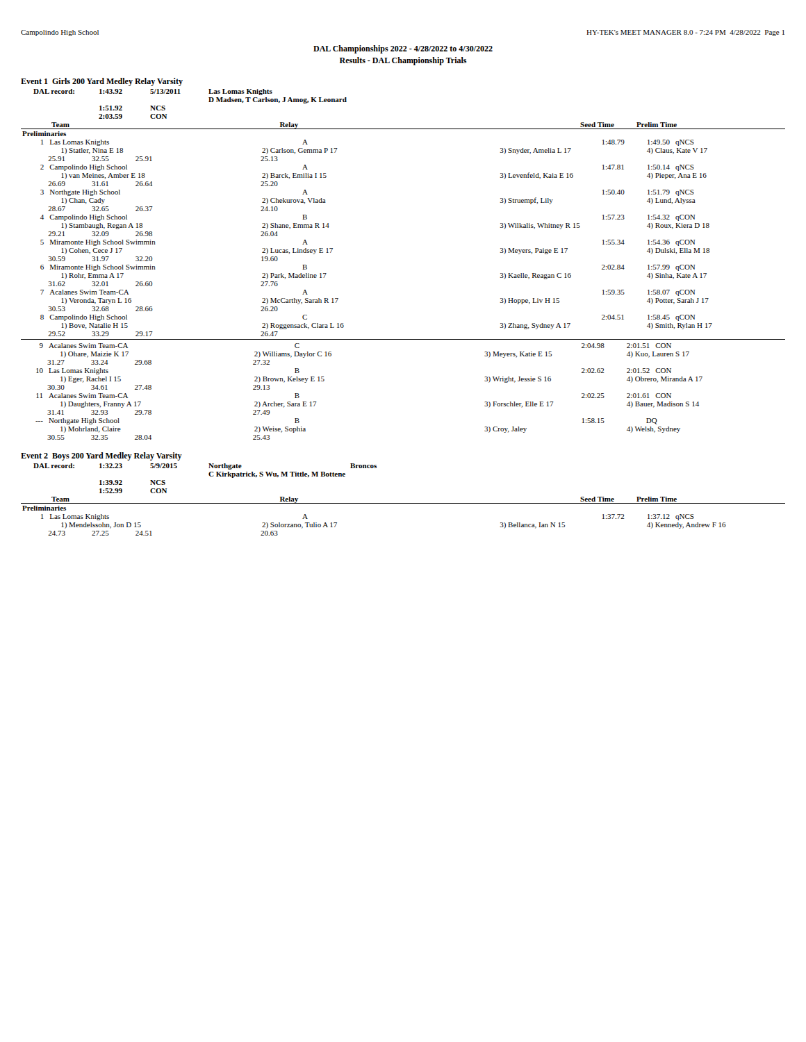Campolindo High School
HY-TEK's MEET MANAGER 8.0 - 7:24 PM 4/28/2022 Page 1
DAL Championships 2022 - 4/28/2022 to 4/30/2022
Results - DAL Championship Trials
Event 1 Girls 200 Yard Medley Relay Varsity
| DAL record: | 1:43.92 | 5/13/2011 | Las Lomas Knights |
| | | | D Madsen, T Carlson, J Amog, K Leonard |
| | 1:51.92 | NCS | |
| | 2:03.59 | CON | |
| | Team | Relay | Seed Time | Prelim Time |
| Preliminaries |
| 1 | Las Lomas Knights | A | 1:48.79 | 1:49.50 qNCS |
| | 1) Statler, Nina E 18 | 2) Carlson, Gemma P 17 | 3) Snyder, Amelia L 17 | 4) Claus, Kate V 17 |
| | 25.91 32.55 25.91 | 25.13 | | |
| 2 | Campolindo High School | A | 1:47.81 | 1:50.14 qNCS |
| | 1) van Meines, Amber E 18 | 2) Barck, Emilia I 15 | 3) Levenfeld, Kaia E 16 | 4) Pieper, Ana E 16 |
| | 26.69 31.61 26.64 | 25.20 | | |
| 3 | Northgate High School | A | 1:50.40 | 1:51.79 qNCS |
| | 1) Chan, Cady | 2) Chekurova, Vlada | 3) Struempf, Lily | 4) Lund, Alyssa |
| | 28.67 32.65 26.37 | 24.10 | | |
| 4 | Campolindo High School | B | 1:57.23 | 1:54.32 qCON |
| | 1) Stambaugh, Regan A 18 | 2) Shane, Emma R 14 | 3) Wilkalis, Whitney R 15 | 4) Roux, Kiera D 18 |
| | 29.21 32.09 26.98 | 26.04 | | |
| 5 | Miramonte High School Swimmin | A | 1:55.34 | 1:54.36 qCON |
| | 1) Cohen, Cece J 17 | 2) Lucas, Lindsey E 17 | 3) Meyers, Paige E 17 | 4) Dulski, Ella M 18 |
| | 30.59 31.97 32.20 | 19.60 | | |
| 6 | Miramonte High School Swimmin | B | 2:02.84 | 1:57.99 qCON |
| | 1) Rohr, Emma A 17 | 2) Park, Madeline 17 | 3) Kaelle, Reagan C 16 | 4) Sinha, Kate A 17 |
| | 31.62 32.01 26.60 | 27.76 | | |
| 7 | Acalanes Swim Team-CA | A | 1:59.35 | 1:58.07 qCON |
| | 1) Veronda, Taryn L 16 | 2) McCarthy, Sarah R 17 | 3) Hoppe, Liv H 15 | 4) Potter, Sarah J 17 |
| | 30.53 32.68 28.66 | 26.20 | | |
| 8 | Campolindo High School | C | 2:04.51 | 1:58.45 qCON |
| | 1) Bove, Natalie H 15 | 2) Roggensack, Clara L 16 | 3) Zhang, Sydney A 17 | 4) Smith, Rylan H 17 |
| | 29.52 33.29 29.17 | 26.47 | | |
| 9 | Acalanes Swim Team-CA | C | 2:04.98 | 2:01.51 CON |
| | 1) Ohare, Maizie K 17 | 2) Williams, Daylor C 16 | 3) Meyers, Katie E 15 | 4) Kuo, Lauren S 17 |
| | 31.27 33.24 29.68 | 27.32 | | |
| 10 | Las Lomas Knights | B | 2:02.62 | 2:01.52 CON |
| | 1) Eger, Rachel I 15 | 2) Brown, Kelsey E 15 | 3) Wright, Jessie S 16 | 4) Obrero, Miranda A 17 |
| | 30.30 34.61 27.48 | 29.13 | | |
| 11 | Acalanes Swim Team-CA | B | 2:02.25 | 2:01.61 CON |
| | 1) Daughters, Franny A 17 | 2) Archer, Sara E 17 | 3) Forschler, Elle E 17 | 4) Bauer, Madison S 14 |
| | 31.41 32.93 29.78 | 27.49 | | |
| --- | Northgate High School | B | 1:58.15 | DQ |
| | 1) Mohrland, Claire | 2) Weise, Sophia | 3) Croy, Jaley | 4) Welsh, Sydney |
| | 30.55 32.35 28.04 | 25.43 | | |
Event 2 Boys 200 Yard Medley Relay Varsity
| DAL record: | 1:32.23 | 5/9/2015 | Northgate | Broncos |
| | | | C Kirkpatrick, S Wu, M Tittle, M Bottene |
| | 1:39.92 | NCS | |
| | 1:52.99 | CON | |
| | Team | Relay | Seed Time | Prelim Time |
| Preliminaries |
| 1 | Las Lomas Knights | A | 1:37.72 | 1:37.12 qNCS |
| | 1) Mendelssohn, Jon D 15 | 2) Solorzano, Tulio A 17 | 3) Bellanca, Ian N 15 | 4) Kennedy, Andrew F 16 |
| | 24.73 27.25 24.51 | 20.63 | | |